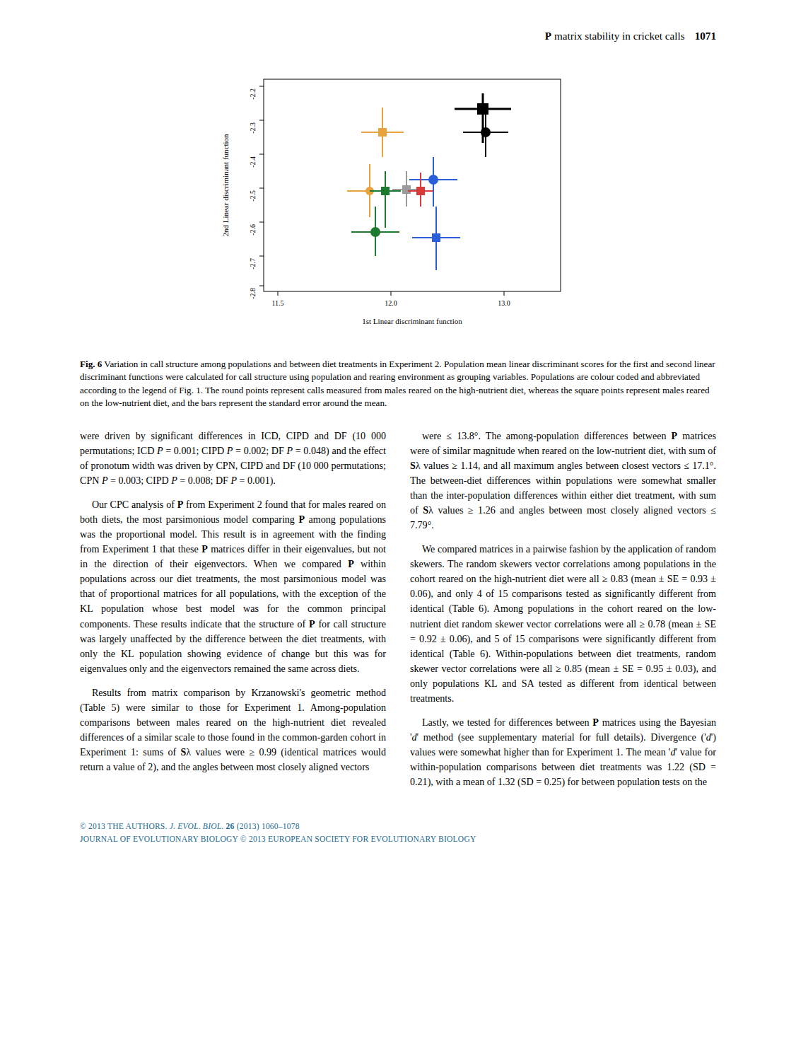P matrix stability in cricket calls 1071
-2.2 -2.3 -2.4 -2.5 -2.6 -2.7 -2.8 11.5 12.0 13.0 2nd Linear discriminant function 1st Linear discriminant function
Fig. 6 Variation in call structure among populations and between diet treatments in Experiment 2. Population mean linear discriminant scores for the first and second linear discriminant functions were calculated for call structure using population and rearing environment as grouping variables. Populations are colour coded and abbreviated according to the legend of Fig. 1. The round points represent calls measured from males reared on the high-nutrient diet, whereas the square points represent males reared on the low-nutrient diet, and the bars represent the standard error around the mean.
were driven by significant differences in ICD, CIPD and DF (10 000 permutations; ICD P = 0.001; CIPD P = 0.002; DF P = 0.048) and the effect of pronotum width was driven by CPN, CIPD and DF (10 000 permutations; CPN P = 0.003; CIPD P = 0.008; DF P = 0.001).
Our CPC analysis of P from Experiment 2 found that for males reared on both diets, the most parsimonious model comparing P among populations was the proportional model. This result is in agreement with the finding from Experiment 1 that these P matrices differ in their eigenvalues, but not in the direction of their eigenvectors. When we compared P within populations across our diet treatments, the most parsimonious model was that of proportional matrices for all populations, with the exception of the KL population whose best model was for the common principal components. These results indicate that the structure of P for call structure was largely unaffected by the difference between the diet treatments, with only the KL population showing evidence of change but this was for eigenvalues only and the eigenvectors remained the same across diets.
Results from matrix comparison by Krzanowski's geometric method (Table 5) were similar to those for Experiment 1. Among-population comparisons between males reared on the high-nutrient diet revealed differences of a similar scale to those found in the common-garden cohort in Experiment 1: sums of Sλ values were ≥ 0.99 (identical matrices would return a value of 2), and the angles between most closely aligned vectors
were ≤ 13.8°. The among-population differences between P matrices were of similar magnitude when reared on the low-nutrient diet, with sum of Sλ values ≥ 1.14, and all maximum angles between closest vectors ≤ 17.1°. The between-diet differences within populations were somewhat smaller than the inter-population differences within either diet treatment, with sum of Sλ values ≥ 1.26 and angles between most closely aligned vectors ≤ 7.79°.
We compared matrices in a pairwise fashion by the application of random skewers. The random skewers vector correlations among populations in the cohort reared on the high-nutrient diet were all ≥ 0.83 (mean ± SE = 0.93 ± 0.06), and only 4 of 15 comparisons tested as significantly different from identical (Table 6). Among populations in the cohort reared on the low-nutrient diet random skewer vector correlations were all ≥ 0.78 (mean ± SE = 0.92 ± 0.06), and 5 of 15 comparisons were significantly different from identical (Table 6). Within-populations between diet treatments, random skewer vector correlations were all ≥ 0.85 (mean ± SE = 0.95 ± 0.03), and only populations KL and SA tested as different from identical between treatments.
Lastly, we tested for differences between P matrices using the Bayesian 'd' method (see supplementary material for full details). Divergence ('d') values were somewhat higher than for Experiment 1. The mean 'd' value for within-population comparisons between diet treatments was 1.22 (SD = 0.21), with a mean of 1.32 (SD = 0.25) for between population tests on the
© 2013 THE AUTHORS. J. EVOL. BIOL. 26 (2013) 1060–1078
JOURNAL OF EVOLUTIONARY BIOLOGY © 2013 EUROPEAN SOCIETY FOR EVOLUTIONARY BIOLOGY